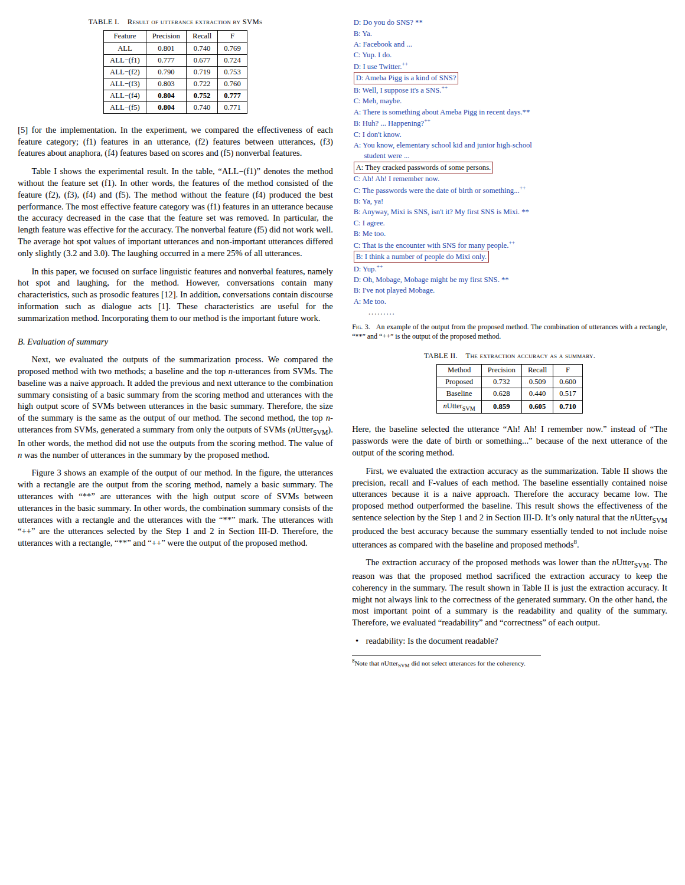Table I. Result of utterance extraction by SVMs
| Feature | Precision | Recall | F |
| --- | --- | --- | --- |
| ALL | 0.801 | 0.740 | 0.769 |
| ALL−(f1) | 0.777 | 0.677 | 0.724 |
| ALL−(f2) | 0.790 | 0.719 | 0.753 |
| ALL−(f3) | 0.803 | 0.722 | 0.760 |
| ALL−(f4) | 0.804 | 0.752 | 0.777 |
| ALL−(f5) | 0.804 | 0.740 | 0.771 |
[5] for the implementation. In the experiment, we compared the effectiveness of each feature category; (f1) features in an utterance, (f2) features between utterances, (f3) features about anaphora, (f4) features based on scores and (f5) nonverbal features.
Table I shows the experimental result. In the table, “ALL−(f1)” denotes the method without the feature set (f1). In other words, the features of the method consisted of the feature (f2), (f3), (f4) and (f5). The method without the feature (f4) produced the best performance. The most effective feature category was (f1) features in an utterance because the accuracy decreased in the case that the feature set was removed. In particular, the length feature was effective for the accuracy. The nonverbal feature (f5) did not work well. The average hot spot values of important utterances and non-important utterances differed only slightly (3.2 and 3.0). The laughing occurred in a mere 25% of all utterances.
In this paper, we focused on surface linguistic features and nonverbal features, namely hot spot and laughing, for the method. However, conversations contain many characteristics, such as prosodic features [12]. In addition, conversations contain discourse information such as dialogue acts [1]. These characteristics are useful for the summarization method. Incorporating them to our method is the important future work.
B. Evaluation of summary
Next, we evaluated the outputs of the summarization process. We compared the proposed method with two methods; a baseline and the top n-utterances from SVMs. The baseline was a naive approach. It added the previous and next utterance to the combination summary consisting of a basic summary from the scoring method and utterances with the high output score of SVMs between utterances in the basic summary. Therefore, the size of the summary is the same as the output of our method. The second method, the top n-utterances from SVMs, generated a summary from only the outputs of SVMs (n UtterSVM). In other words, the method did not use the outputs from the scoring method. The value of n was the number of utterances in the summary by the proposed method.
Figure 3 shows an example of the output of our method. In the figure, the utterances with a rectangle are the output from the scoring method, namely a basic summary. The utterances with “**” are utterances with the high output score of SVMs between utterances in the basic summary. In other words, the combination summary consists of the utterances with a rectangle and the utterances with the “**” mark. The utterances with “++” are the utterances selected by the Step 1 and 2 in Section III-D. Therefore, the utterances with a rectangle, “**” and “++” were the output of the proposed method.
D: Do you do SNS? **
B: Ya.
A: Facebook and ...
C: Yup. I do.
D: I use Twitter.++
D: Ameba Pigg is a kind of SNS?
B: Well, I suppose it's a SNS.++
C: Meh, maybe.
A: There is something about Ameba Pigg in recent days.**
B: Huh? ... Happening?++
C: I don't know.
A: You know, elementary school kid and junior high-school
student were ...
A: They cracked passwords of some persons.
C: Ah! Ah! I remember now.
C: The passwords were the date of birth or something...++
B: Ya, ya!
B: Anyway, Mixi is SNS, isn't it? My first SNS is Mixi. **
C: I agree.
B: Me too.
C: That is the encounter with SNS for many people.++
B: I think a number of people do Mixi only.
D: Yup.++
D: Oh, Mobage, Mobage might be my first SNS. **
B: I've not played Mobage.
A: Me too.
.........
Fig. 3. An example of the output from the proposed method. The combination of utterances with a rectangle, “**” and “++” is the output of the proposed method.
Table II. The extraction accuracy as a summary.
| Method | Precision | Recall | F |
| --- | --- | --- | --- |
| Proposed | 0.732 | 0.509 | 0.600 |
| Baseline | 0.628 | 0.440 | 0.517 |
| n Utter SVM | 0.859 | 0.605 | 0.710 |
Here, the baseline selected the utterance “Ah! Ah! I remember now.” instead of “The passwords were the date of birth or something...” because of the next utterance of the output of the scoring method.
First, we evaluated the extraction accuracy as the summarization. Table II shows the precision, recall and F-values of each method. The baseline essentially contained noise utterances because it is a naive approach. Therefore the accuracy became low. The proposed method outperformed the baseline. This result shows the effectiveness of the sentence selection by the Step 1 and 2 in Section III-D. It’s only natural that the n UtterSVM produced the best accuracy because the summary essentially tended to not include noise utterances as compared with the baseline and proposed methods8.
The extraction accuracy of the proposed methods was lower than the n UtterSVM. The reason was that the proposed method sacrificed the extraction accuracy to keep the coherency in the summary. The result shown in Table II is just the extraction accuracy. It might not always link to the correctness of the generated summary. On the other hand, the most important point of a summary is the readability and quality of the summary. Therefore, we evaluated “readability” and “correctness” of each output.
readability: Is the document readable?
8Note that n UtterSVM did not select utterances for the coherency.